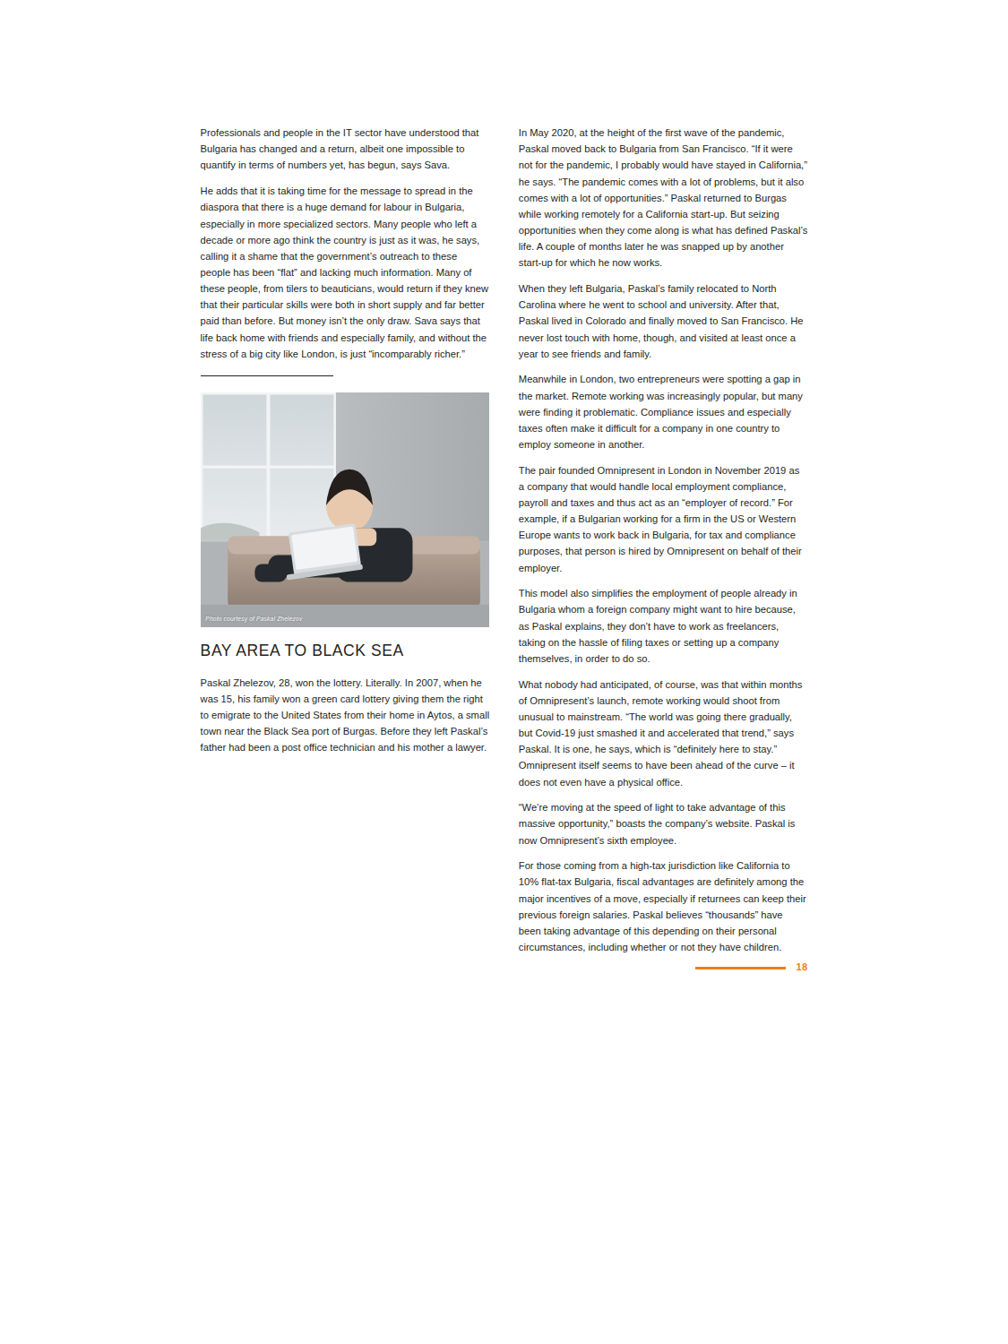Professionals and people in the IT sector have understood that Bulgaria has changed and a return, albeit one impossible to quantify in terms of numbers yet, has begun, says Sava.
He adds that it is taking time for the message to spread in the diaspora that there is a huge demand for labour in Bulgaria, especially in more specialized sectors. Many people who left a decade or more ago think the country is just as it was, he says, calling it a shame that the government’s outreach to these people has been “flat” and lacking much information. Many of these people, from tilers to beauticians, would return if they knew that their particular skills were both in short supply and far better paid than before. But money isn’t the only draw. Sava says that life back home with friends and especially family, and without the stress of a big city like London, is just “incomparably richer.”
Photo courtesy of Paskal Zhelezov
BAY AREA TO BLACK SEA
Paskal Zhelezov, 28, won the lottery. Literally. In 2007, when he was 15, his family won a green card lottery giving them the right to emigrate to the United States from their home in Aytos, a small town near the Black Sea port of Burgas. Before they left Paskal’s father had been a post office technician and his mother a lawyer.
In May 2020, at the height of the first wave of the pandemic, Paskal moved back to Bulgaria from San Francisco. “If it were not for the pandemic, I probably would have stayed in California,” he says. “The pandemic comes with a lot of problems, but it also comes with a lot of opportunities.” Paskal returned to Burgas while working remotely for a California start-up. But seizing opportunities when they come along is what has defined Paskal’s life. A couple of months later he was snapped up by another start-up for which he now works.
When they left Bulgaria, Paskal’s family relocated to North Carolina where he went to school and university. After that, Paskal lived in Colorado and finally moved to San Francisco. He never lost touch with home, though, and visited at least once a year to see friends and family.
Meanwhile in London, two entrepreneurs were spotting a gap in the market. Remote working was increasingly popular, but many were finding it problematic. Compliance issues and especially taxes often make it difficult for a company in one country to employ someone in another.
The pair founded Omnipresent in London in November 2019 as a company that would handle local employment compliance, payroll and taxes and thus act as an “employer of record.” For example, if a Bulgarian working for a firm in the US or Western Europe wants to work back in Bulgaria, for tax and compliance purposes, that person is hired by Omnipresent on behalf of their employer.
This model also simplifies the employment of people already in Bulgaria whom a foreign company might want to hire because, as Paskal explains, they don’t have to work as freelancers, taking on the hassle of filing taxes or setting up a company themselves, in order to do so.
What nobody had anticipated, of course, was that within months of Omnipresent’s launch, remote working would shoot from unusual to mainstream. “The world was going there gradually, but Covid-19 just smashed it and accelerated that trend,” says Paskal. It is one, he says, which is “definitely here to stay.” Omnipresent itself seems to have been ahead of the curve – it does not even have a physical office.
“We’re moving at the speed of light to take advantage of this massive opportunity,” boasts the company’s website. Paskal is now Omnipresent’s sixth employee.
For those coming from a high-tax jurisdiction like California to 10% flat-tax Bulgaria, fiscal advantages are definitely among the major incentives of a move, especially if returnees can keep their previous foreign salaries. Paskal believes “thousands” have been taking advantage of this depending on their personal circumstances, including whether or not they have children.
18